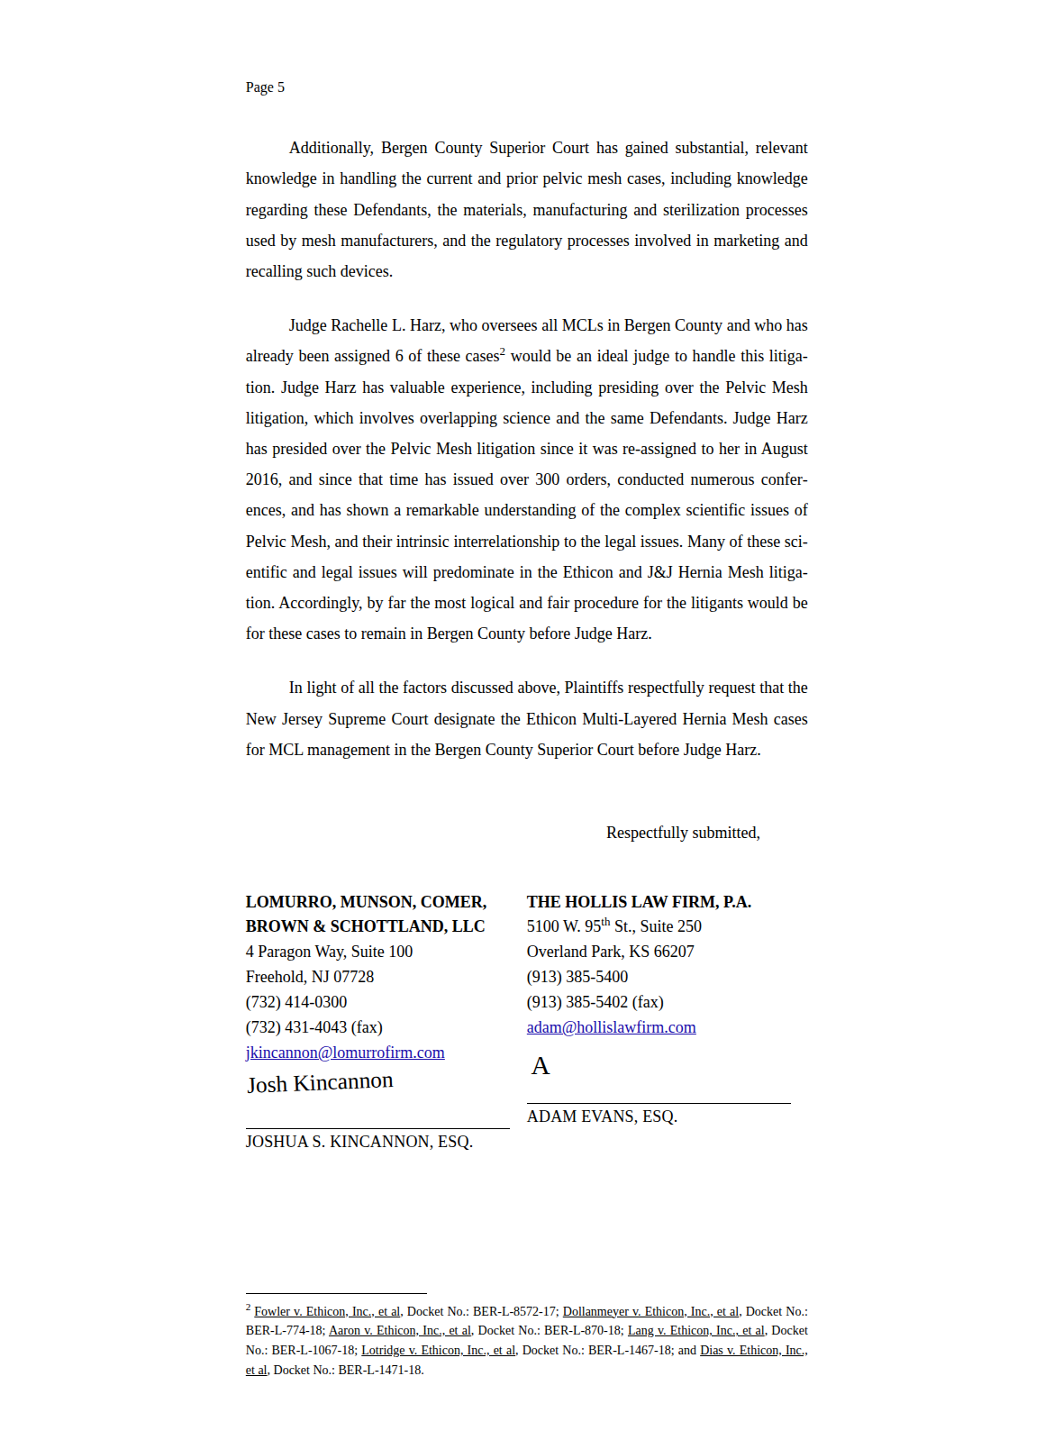Page 5
Additionally, Bergen County Superior Court has gained substantial, relevant knowledge in handling the current and prior pelvic mesh cases, including knowledge regarding these Defendants, the materials, manufacturing and sterilization processes used by mesh manufacturers, and the regulatory processes involved in marketing and recalling such devices.
Judge Rachelle L. Harz, who oversees all MCLs in Bergen County and who has already been assigned 6 of these cases2 would be an ideal judge to handle this litigation. Judge Harz has valuable experience, including presiding over the Pelvic Mesh litigation, which involves overlapping science and the same Defendants. Judge Harz has presided over the Pelvic Mesh litigation since it was re-assigned to her in August 2016, and since that time has issued over 300 orders, conducted numerous conferences, and has shown a remarkable understanding of the complex scientific issues of Pelvic Mesh, and their intrinsic interrelationship to the legal issues. Many of these scientific and legal issues will predominate in the Ethicon and J&J Hernia Mesh litigation. Accordingly, by far the most logical and fair procedure for the litigants would be for these cases to remain in Bergen County before Judge Harz.
In light of all the factors discussed above, Plaintiffs respectfully request that the New Jersey Supreme Court designate the Ethicon Multi-Layered Hernia Mesh cases for MCL management in the Bergen County Superior Court before Judge Harz.
Respectfully submitted,
| Lomurro, Munson, Comer, Brown & Schottland, LLC 4 Paragon Way, Suite 100 Freehold, NJ 07728 (732) 414-0300 (732) 431-4043 (fax) jkincannon@lomurrofirm.com Josh Kincannon JOSHUA S. KINCANNON, ESQ. | The Hollis Law Firm, P.A. 5100 W. 95 th St., Suite 250 Overland Park, KS 66207 (913) 385-5400 (913) 385-5402 (fax) adam@hollislawfirm.com A ADAM EVANS, ESQ. |
2Fowler v. Ethicon, Inc., et al, Docket No.: BER-L-8572-17; Dollanmeyer v. Ethicon, Inc., et al, Docket No.: BER-L-774-18; Aaron v. Ethicon, Inc., et al, Docket No.: BER-L-870-18; Lang v. Ethicon, Inc., et al, Docket No.: BER-L-1067-18; Lotridge v. Ethicon, Inc., et al, Docket No.: BER-L-1467-18; and Dias v. Ethicon, Inc., et al, Docket No.: BER-L-1471-18.